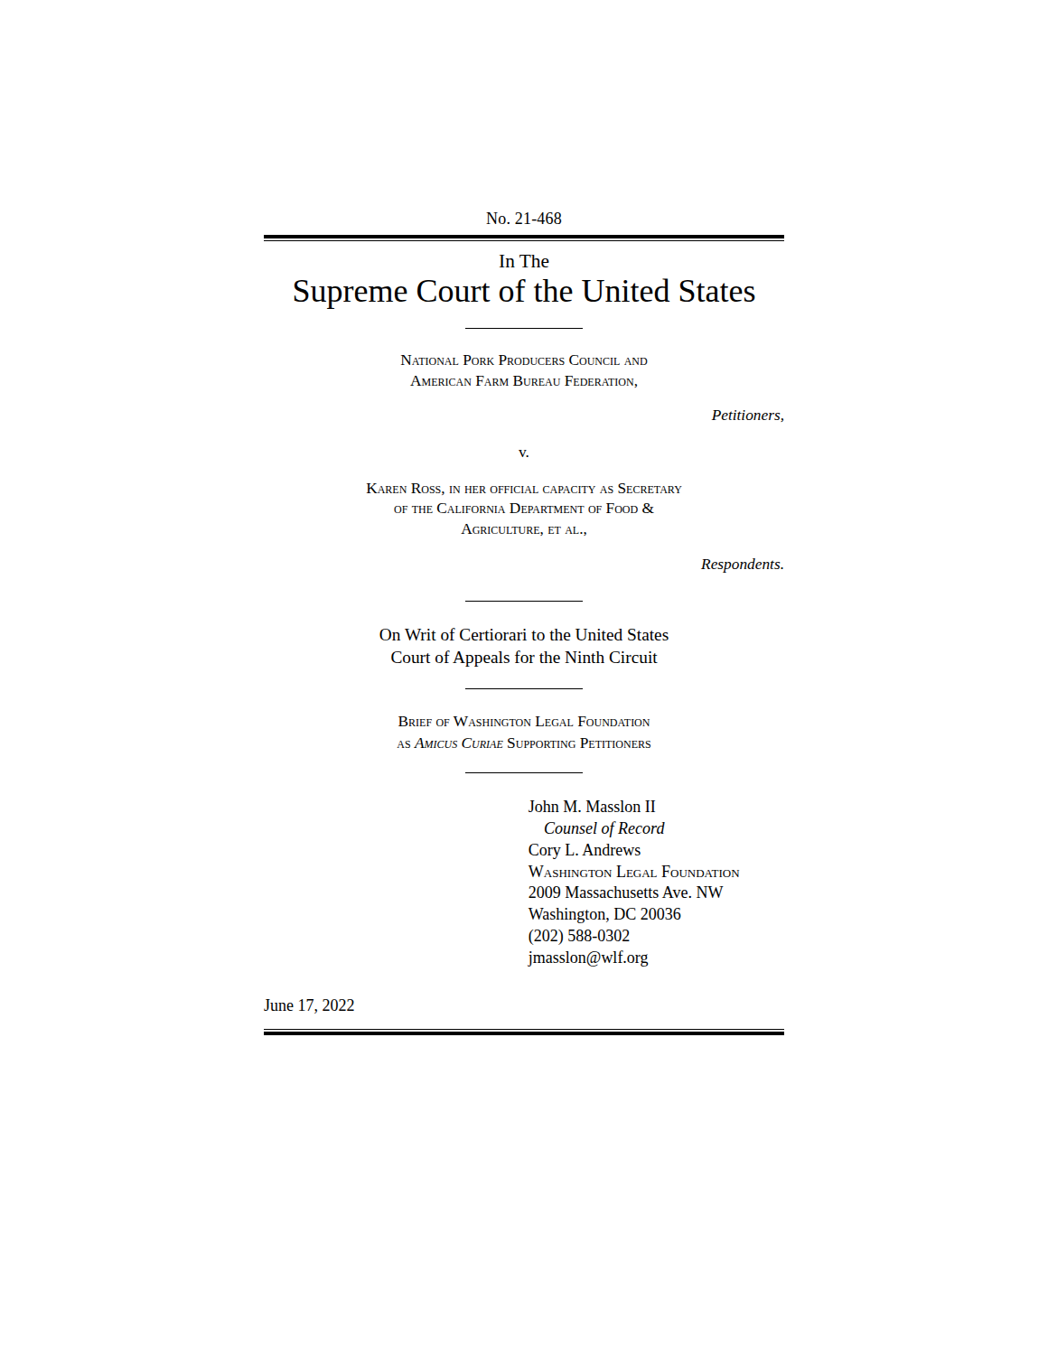No. 21-468
In The
Supreme Court of the United States
National Pork Producers Council and
American Farm Bureau Federation,
Petitioners,
v.
Karen Ross, in her official capacity as Secretary
of the California Department of Food &
Agriculture, et al.,
Respondents.
On Writ of Certiorari to the United States
Court of Appeals for the Ninth Circuit
Brief of Washington Legal Foundation
as Amicus Curiae Supporting Petitioners
John M. Masslon II
Counsel of Record
Cory L. Andrews
Washington Legal Foundation
2009 Massachusetts Ave. NW
Washington, DC 20036
(202) 588-0302
jmasslon@wlf.org
June 17, 2022